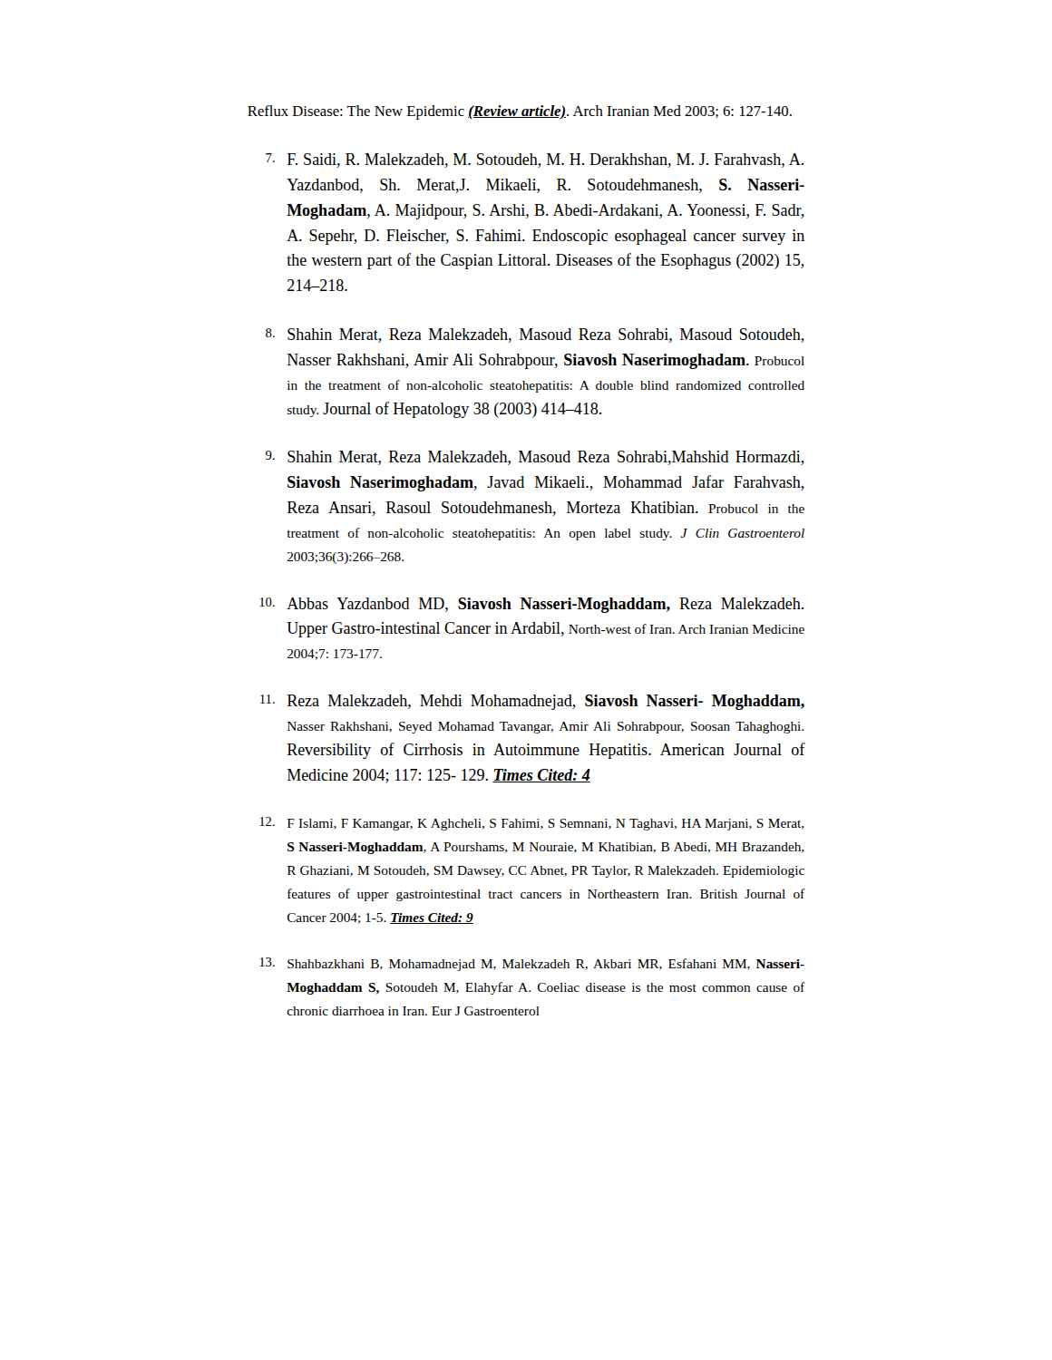Reflux Disease: The New Epidemic (Review article). Arch Iranian Med 2003; 6: 127-140.
7. F. Saidi, R. Malekzadeh, M. Sotoudeh, M. H. Derakhshan, M. J. Farahvash, A. Yazdanbod, Sh. Merat,J. Mikaeli, R. Sotoudehmanesh, S. Nasseri-Moghadam, A. Majidpour, S. Arshi, B. Abedi-Ardakani, A. Yoonessi, F. Sadr, A. Sepehr, D. Fleischer, S. Fahimi. Endoscopic esophageal cancer survey in the western part of the Caspian Littoral. Diseases of the Esophagus (2002) 15, 214–218.
8. Shahin Merat, Reza Malekzadeh, Masoud Reza Sohrabi, Masoud Sotoudeh, Nasser Rakhshani, Amir Ali Sohrabpour, Siavosh Naserimoghadam. Probucol in the treatment of non-alcoholic steatohepatitis: A double blind randomized controlled study. Journal of Hepatology 38 (2003) 414–418.
9. Shahin Merat, Reza Malekzadeh, Masoud Reza Sohrabi,Mahshid Hormazdi, Siavosh Naserimoghadam, Javad Mikaeli., Mohammad Jafar Farahvash, Reza Ansari, Rasoul Sotoudehmanesh, Morteza Khatibian. Probucol in the treatment of non-alcoholic steatohepatitis: An open label study. J Clin Gastroenterol 2003;36(3):266–268.
10. Abbas Yazdanbod MD, Siavosh Nasseri-Moghaddam, Reza Malekzadeh. Upper Gastro-intestinal Cancer in Ardabil, North-west of Iran. Arch Iranian Medicine 2004;7: 173-177.
11. Reza Malekzadeh, Mehdi Mohamadnejad, Siavosh Nasseri- Moghaddam, Nasser Rakhshani, Seyed Mohamad Tavangar, Amir Ali Sohrabpour, Soosan Tahaghoghi. Reversibility of Cirrhosis in Autoimmune Hepatitis. American Journal of Medicine 2004; 117: 125- 129. Times Cited: 4
12. F Islami, F Kamangar, K Aghcheli, S Fahimi, S Semnani, N Taghavi, HA Marjani, S Merat, S Nasseri-Moghaddam, A Pourshams, M Nouraie, M Khatibian, B Abedi, MH Brazandeh, R Ghaziani, M Sotoudeh, SM Dawsey, CC Abnet, PR Taylor, R Malekzadeh. Epidemiologic features of upper gastrointestinal tract cancers in Northeastern Iran. British Journal of Cancer 2004; 1-5. Times Cited: 9
13. Shahbazkhani B, Mohamadnejad M, Malekzadeh R, Akbari MR, Esfahani MM, Nasseri-Moghaddam S, Sotoudeh M, Elahyfar A. Coeliac disease is the most common cause of chronic diarrhoea in Iran. Eur J Gastroenterol